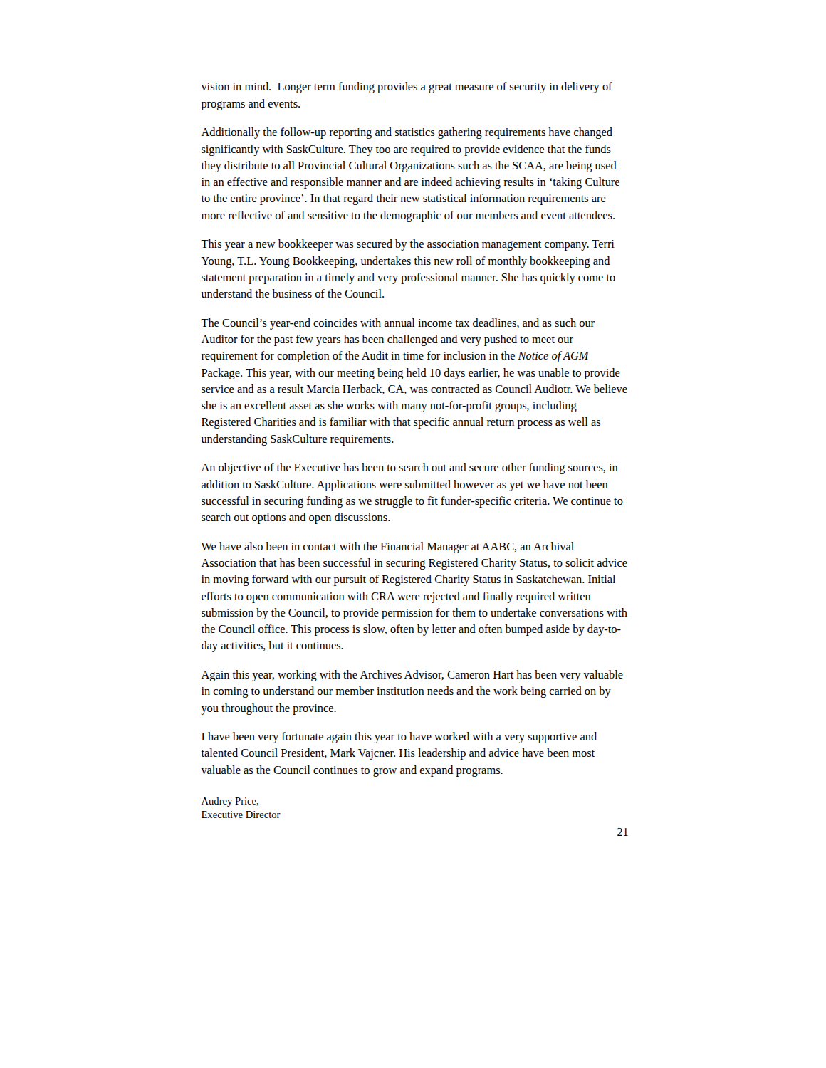vision in mind. Longer term funding provides a great measure of security in delivery of programs and events.
Additionally the follow-up reporting and statistics gathering requirements have changed significantly with SaskCulture. They too are required to provide evidence that the funds they distribute to all Provincial Cultural Organizations such as the SCAA, are being used in an effective and responsible manner and are indeed achieving results in ‘taking Culture to the entire province’. In that regard their new statistical information requirements are more reflective of and sensitive to the demographic of our members and event attendees.
This year a new bookkeeper was secured by the association management company. Terri Young, T.L. Young Bookkeeping, undertakes this new roll of monthly bookkeeping and statement preparation in a timely and very professional manner. She has quickly come to understand the business of the Council.
The Council’s year-end coincides with annual income tax deadlines, and as such our Auditor for the past few years has been challenged and very pushed to meet our requirement for completion of the Audit in time for inclusion in the Notice of AGM Package. This year, with our meeting being held 10 days earlier, he was unable to provide service and as a result Marcia Herback, CA, was contracted as Council Audiotr. We believe she is an excellent asset as she works with many not-for-profit groups, including Registered Charities and is familiar with that specific annual return process as well as understanding SaskCulture requirements.
An objective of the Executive has been to search out and secure other funding sources, in addition to SaskCulture. Applications were submitted however as yet we have not been successful in securing funding as we struggle to fit funder-specific criteria. We continue to search out options and open discussions.
We have also been in contact with the Financial Manager at AABC, an Archival Association that has been successful in securing Registered Charity Status, to solicit advice in moving forward with our pursuit of Registered Charity Status in Saskatchewan. Initial efforts to open communication with CRA were rejected and finally required written submission by the Council, to provide permission for them to undertake conversations with the Council office. This process is slow, often by letter and often bumped aside by day-to-day activities, but it continues.
Again this year, working with the Archives Advisor, Cameron Hart has been very valuable in coming to understand our member institution needs and the work being carried on by you throughout the province.
I have been very fortunate again this year to have worked with a very supportive and talented Council President, Mark Vajcner. His leadership and advice have been most valuable as the Council continues to grow and expand programs.
Audrey Price, Executive Director
21